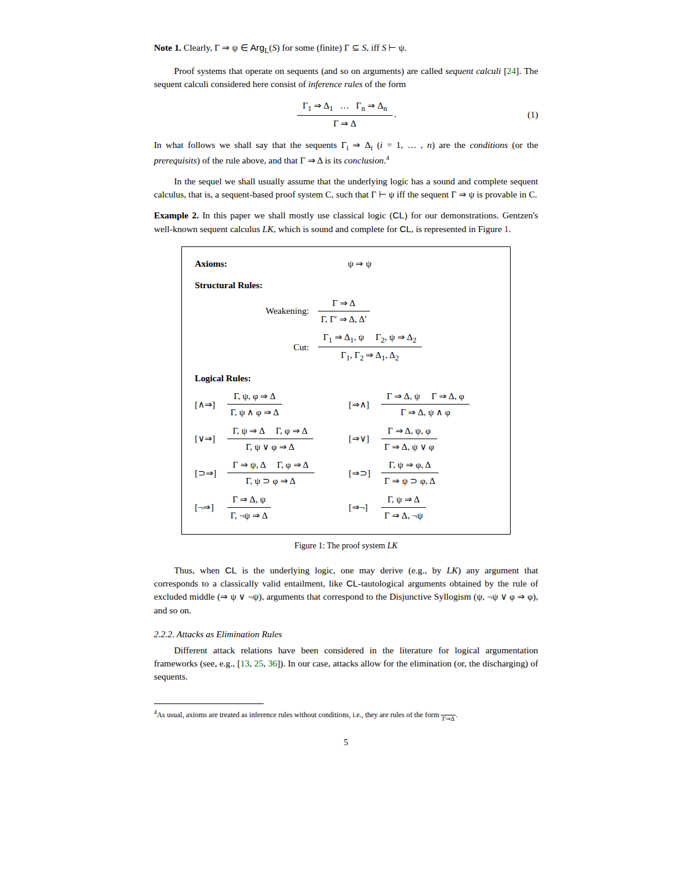Note 1. Clearly, Γ ⇒ ψ ∈ ArgL(S) for some (finite) Γ ⊆ S, iff S ⊢ ψ.
Proof systems that operate on sequents (and so on arguments) are called sequent calculi [24]. The sequent calculi considered here consist of inference rules of the form
Γ1 ⇒ Δ1 … Γn ⇒ Δn Γ ⇒ Δ .
(1)
In what follows we shall say that the sequents Γi ⇒ Δi (i = 1, … , n) are the conditions (or the prerequisits) of the rule above, and that Γ ⇒ Δ is its conclusion.4
In the sequel we shall usually assume that the underlying logic has a sound and complete sequent calculus, that is, a sequent-based proof system C, such that Γ ⊢ ψ iff the sequent Γ ⇒ ψ is provable in C.
Example 2. In this paper we shall mostly use classical logic (CL) for our demonstrations. Gentzen's well-known sequent calculus LK, which is sound and complete for CL, is represented in Figure 1.
Axioms:
ψ ⇒ ψ
Structural Rules:
Weakening:
Γ ⇒ Δ Γ, Γ′ ⇒ Δ, Δ′
Cut:
Γ1 ⇒ Δ1, ψ Γ2, ψ ⇒ Δ2 Γ1, Γ2 ⇒ Δ1, Δ2
Logical Rules:
[∧⇒] Γ, ψ, φ ⇒ Δ Γ, ψ ∧ φ ⇒ Δ
[⇒∧] Γ ⇒ Δ, ψ Γ ⇒ Δ, φ Γ ⇒ Δ, ψ ∧ φ
[∨⇒] Γ, ψ ⇒ Δ Γ, φ ⇒ Δ Γ, ψ ∨ φ ⇒ Δ
[⇒∨] Γ ⇒ Δ, ψ, φ Γ ⇒ Δ, ψ ∨ φ
[⊃⇒] Γ ⇒ ψ, Δ Γ, φ ⇒ Δ Γ, ψ ⊃ φ ⇒ Δ
[⇒⊃] Γ, ψ ⇒ φ, Δ Γ ⇒ ψ ⊃ φ, Δ
[¬⇒] Γ ⇒ Δ, ψ Γ, ¬ψ ⇒ Δ
[⇒¬] Γ, ψ ⇒ Δ Γ ⇒ Δ, ¬ψ
Figure 1: The proof system LK
Thus, when CL is the underlying logic, one may derive (e.g., by LK) any argument that corresponds to a classically valid entailment, like CL-tautological arguments obtained by the rule of excluded middle (⇒ ψ ∨ ¬ψ), arguments that correspond to the Disjunctive Syllogism (ψ, ¬ψ ∨ φ ⇒ φ), and so on.
2.2.2. Attacks as Elimination Rules
Different attack relations have been considered in the literature for logical argumentation frameworks (see, e.g., [13, 25, 36]). In our case, attacks allow for the elimination (or, the discharging) of sequents.
4As usual, axioms are treated as inference rules without conditions, i.e., they are rules of the form Γ⇒Δ.
5